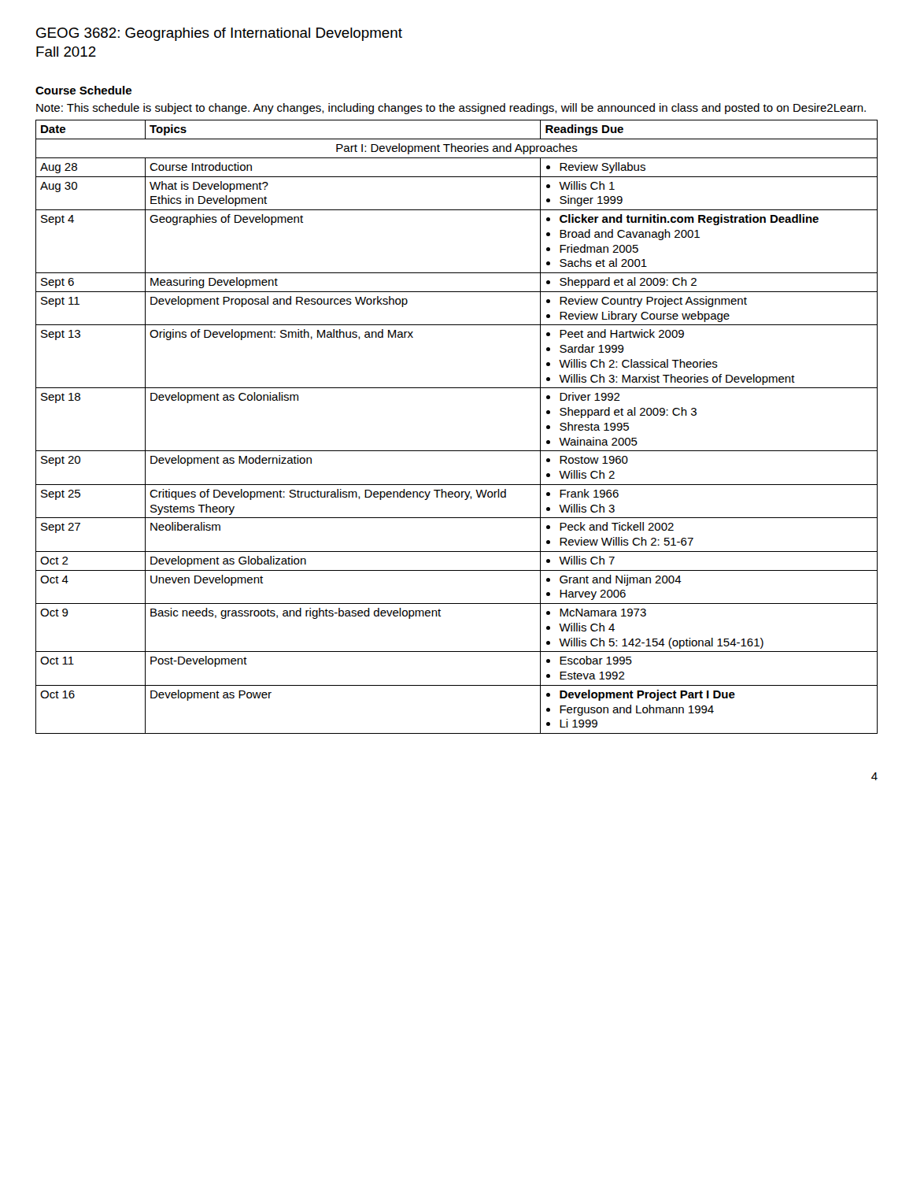GEOG 3682: Geographies of International Development
Fall 2012
Course Schedule
Note: This schedule is subject to change. Any changes, including changes to the assigned readings, will be announced in class and posted to on Desire2Learn.
| Date | Topics | Readings Due |
| --- | --- | --- |
| Part I: Development Theories and Approaches |
| Aug 28 | Course Introduction | Review Syllabus |
| Aug 30 | What is Development? Ethics in Development | Willis Ch 1 Singer 1999 |
| Sept 4 | Geographies of Development | Clicker and turnitin.com Registration Deadline Broad and Cavanagh 2001 Friedman 2005 Sachs et al 2001 |
| Sept 6 | Measuring Development | Sheppard et al 2009: Ch 2 |
| Sept 11 | Development Proposal and Resources Workshop | Review Country Project Assignment Review Library Course webpage |
| Sept 13 | Origins of Development: Smith, Malthus, and Marx | Peet and Hartwick 2009 Sardar 1999 Willis Ch 2: Classical Theories Willis Ch 3: Marxist Theories of Development |
| Sept 18 | Development as Colonialism | Driver 1992 Sheppard et al 2009: Ch 3 Shresta 1995 Wainaina 2005 |
| Sept 20 | Development as Modernization | Rostow 1960 Willis Ch 2 |
| Sept 25 | Critiques of Development: Structuralism, Dependency Theory, World Systems Theory | Frank 1966 Willis Ch 3 |
| Sept 27 | Neoliberalism | Peck and Tickell 2002 Review Willis Ch 2: 51-67 |
| Oct 2 | Development as Globalization | Willis Ch 7 |
| Oct 4 | Uneven Development | Grant and Nijman 2004 Harvey 2006 |
| Oct 9 | Basic needs, grassroots, and rights-based development | McNamara 1973 Willis Ch 4 Willis Ch 5: 142-154 (optional 154-161) |
| Oct 11 | Post-Development | Escobar 1995 Esteva 1992 |
| Oct 16 | Development as Power | Development Project Part I Due Ferguson and Lohmann 1994 Li 1999 |
4